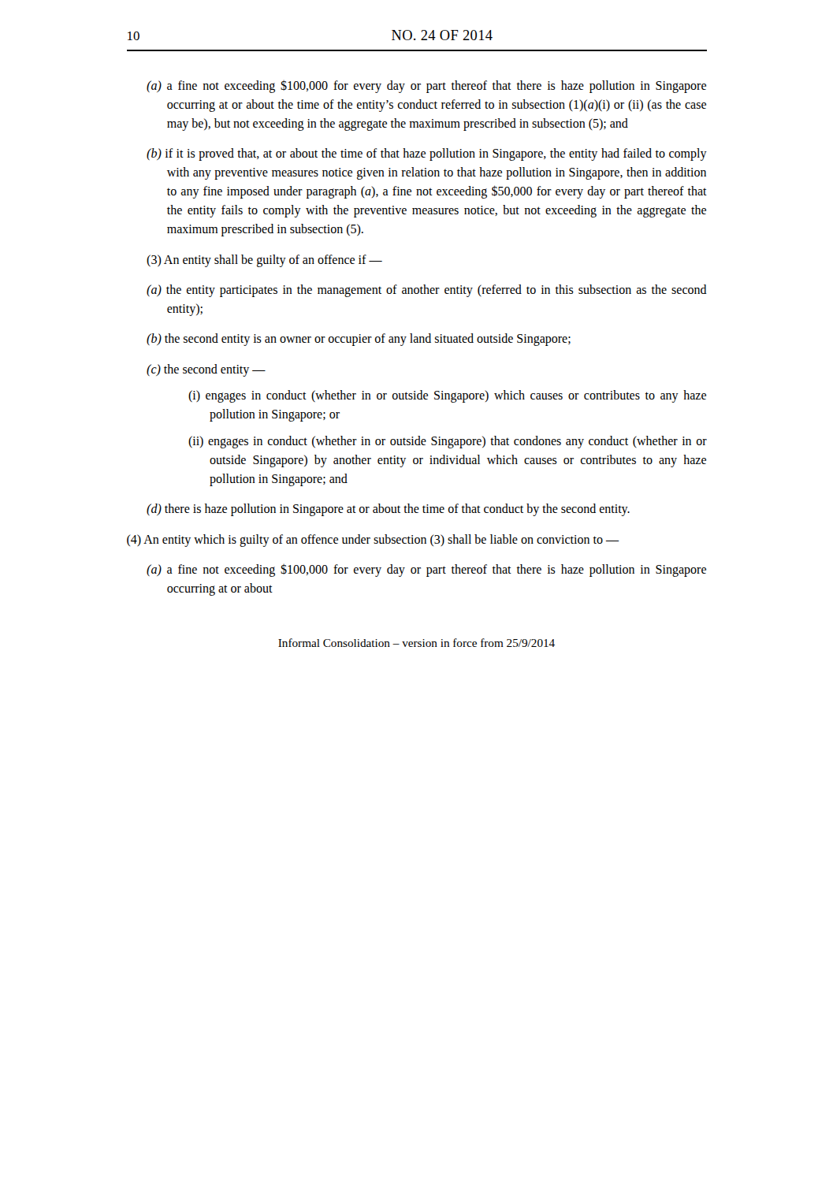10 NO. 24 OF 2014
(a) a fine not exceeding $100,000 for every day or part thereof that there is haze pollution in Singapore occurring at or about the time of the entity’s conduct referred to in subsection (1)(a)(i) or (ii) (as the case may be), but not exceeding in the aggregate the maximum prescribed in subsection (5); and
(b) if it is proved that, at or about the time of that haze pollution in Singapore, the entity had failed to comply with any preventive measures notice given in relation to that haze pollution in Singapore, then in addition to any fine imposed under paragraph (a), a fine not exceeding $50,000 for every day or part thereof that the entity fails to comply with the preventive measures notice, but not exceeding in the aggregate the maximum prescribed in subsection (5).
(3) An entity shall be guilty of an offence if —
(a) the entity participates in the management of another entity (referred to in this subsection as the second entity);
(b) the second entity is an owner or occupier of any land situated outside Singapore;
(c) the second entity —
(i) engages in conduct (whether in or outside Singapore) which causes or contributes to any haze pollution in Singapore; or
(ii) engages in conduct (whether in or outside Singapore) that condones any conduct (whether in or outside Singapore) by another entity or individual which causes or contributes to any haze pollution in Singapore; and
(d) there is haze pollution in Singapore at or about the time of that conduct by the second entity.
(4) An entity which is guilty of an offence under subsection (3) shall be liable on conviction to —
(a) a fine not exceeding $100,000 for every day or part thereof that there is haze pollution in Singapore occurring at or about
Informal Consolidation – version in force from 25/9/2014